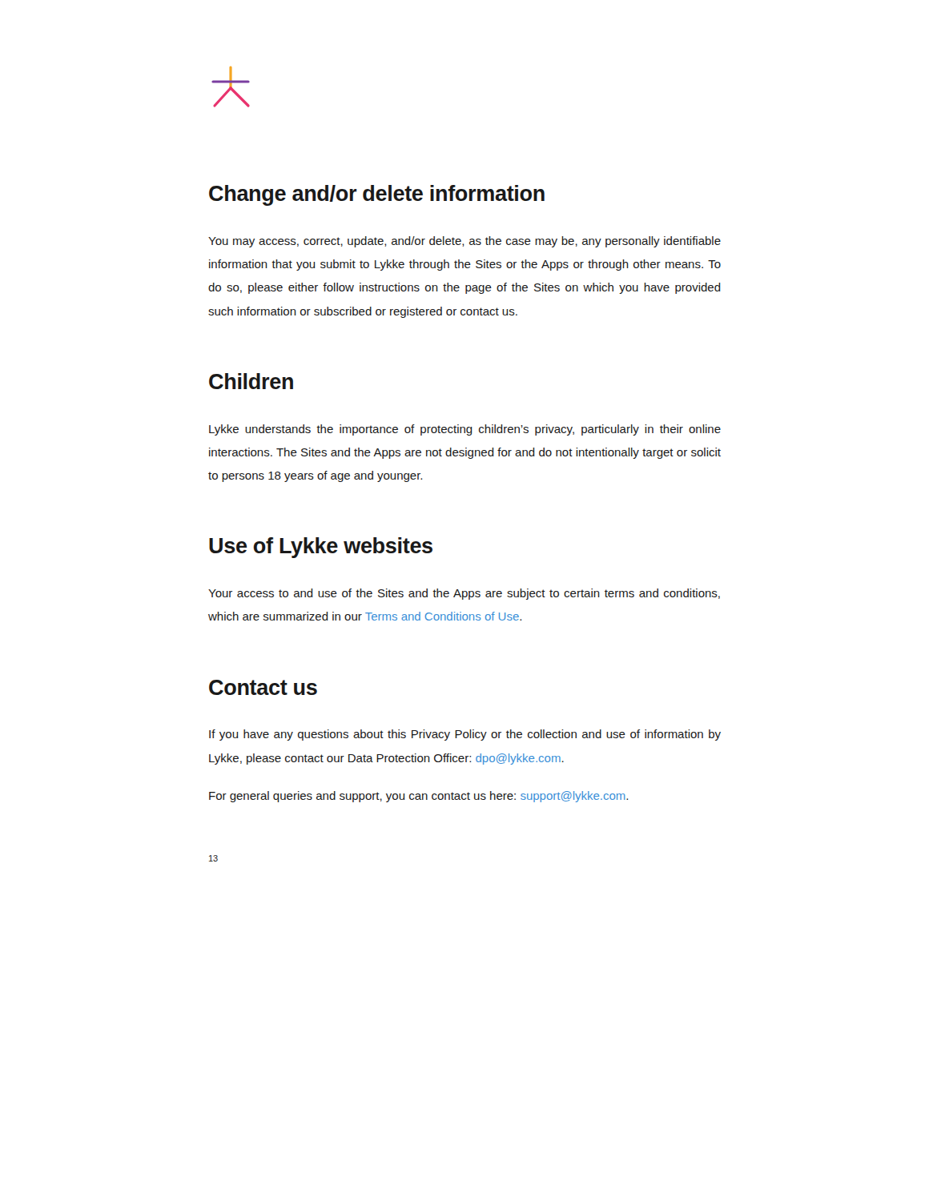Change and/or delete information
You may access, correct, update, and/or delete, as the case may be, any personally identifiable information that you submit to Lykke through the Sites or the Apps or through other means. To do so, please either follow instructions on the page of the Sites on which you have provided such information or subscribed or registered or contact us.
Children
Lykke understands the importance of protecting children’s privacy, particularly in their online interactions. The Sites and the Apps are not designed for and do not intentionally target or solicit to persons 18 years of age and younger.
Use of Lykke websites
Your access to and use of the Sites and the Apps are subject to certain terms and conditions, which are summarized in our Terms and Conditions of Use.
Contact us
If you have any questions about this Privacy Policy or the collection and use of information by Lykke, please contact our Data Protection Officer: dpo@lykke.com.
For general queries and support, you can contact us here: support@lykke.com.
13